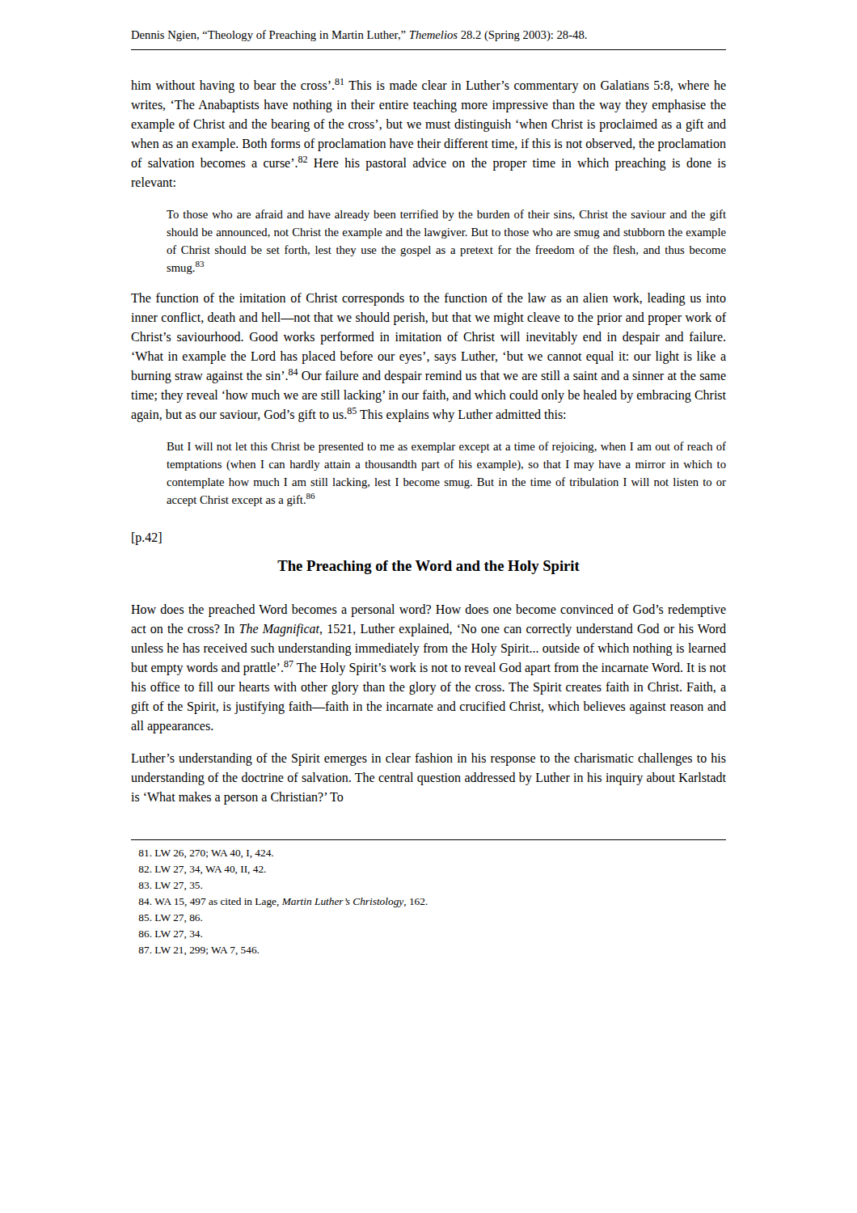Dennis Ngien, “Theology of Preaching in Martin Luther,” Themelios 28.2 (Spring 2003): 28-48.
him without having to bear the cross’.81 This is made clear in Luther’s commentary on Galatians 5:8, where he writes, ‘The Anabaptists have nothing in their entire teaching more impressive than the way they emphasise the example of Christ and the bearing of the cross’, but we must distinguish ‘when Christ is proclaimed as a gift and when as an example. Both forms of proclamation have their different time, if this is not observed, the proclamation of salvation becomes a curse’.82 Here his pastoral advice on the proper time in which preaching is done is relevant:
To those who are afraid and have already been terrified by the burden of their sins, Christ the saviour and the gift should be announced, not Christ the example and the lawgiver. But to those who are smug and stubborn the example of Christ should be set forth, lest they use the gospel as a pretext for the freedom of the flesh, and thus become smug.83
The function of the imitation of Christ corresponds to the function of the law as an alien work, leading us into inner conflict, death and hell―not that we should perish, but that we might cleave to the prior and proper work of Christ’s saviourhood. Good works performed in imitation of Christ will inevitably end in despair and failure. ‘What in example the Lord has placed before our eyes’, says Luther, ‘but we cannot equal it: our light is like a burning straw against the sin’.84 Our failure and despair remind us that we are still a saint and a sinner at the same time; they reveal ‘how much we are still lacking’ in our faith, and which could only be healed by embracing Christ again, but as our saviour, God’s gift to us.85 This explains why Luther admitted this:
But I will not let this Christ be presented to me as exemplar except at a time of rejoicing, when I am out of reach of temptations (when I can hardly attain a thousandth part of his example), so that I may have a mirror in which to contemplate how much I am still lacking, lest I become smug. But in the time of tribulation I will not listen to or accept Christ except as a gift.86
[p.42]
The Preaching of the Word and the Holy Spirit
How does the preached Word becomes a personal word? How does one become convinced of God’s redemptive act on the cross? In The Magnificat, 1521, Luther explained, ‘No one can correctly understand God or his Word unless he has received such understanding immediately from the Holy Spirit... outside of which nothing is learned but empty words and prattle’.87 The Holy Spirit’s work is not to reveal God apart from the incarnate Word. It is not his office to fill our hearts with other glory than the glory of the cross. The Spirit creates faith in Christ. Faith, a gift of the Spirit, is justifying faith―faith in the incarnate and crucified Christ, which believes against reason and all appearances.
Luther’s understanding of the Spirit emerges in clear fashion in his response to the charismatic challenges to his understanding of the doctrine of salvation. The central question addressed by Luther in his inquiry about Karlstadt is ‘What makes a person a Christian?’ To
LW 26, 270; WA 40, I, 424.
LW 27, 34, WA 40, II, 42.
LW 27, 35.
WA 15, 497 as cited in Lage, Martin Luther’s Christology, 162.
LW 27, 86.
LW 27, 34.
LW 21, 299; WA 7, 546.